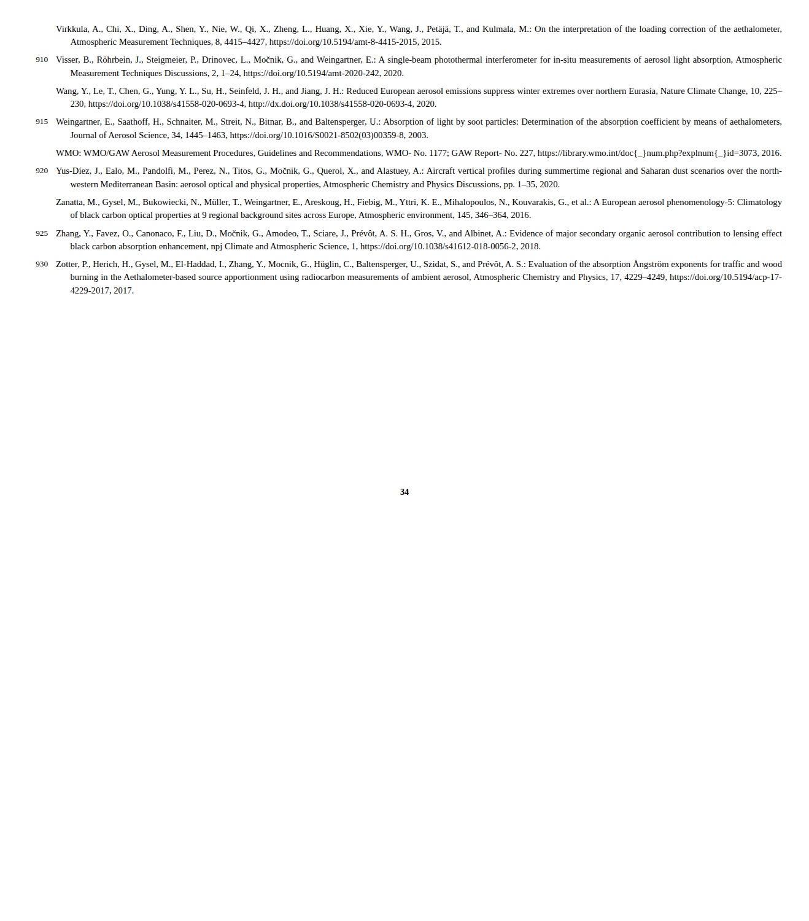Virkkula, A., Chi, X., Ding, A., Shen, Y., Nie, W., Qi, X., Zheng, L., Huang, X., Xie, Y., Wang, J., Petäjä, T., and Kulmala, M.: On the interpretation of the loading correction of the aethalometer, Atmospheric Measurement Techniques, 8, 4415–4427, https://doi.org/10.5194/amt-8-4415-2015, 2015.
910 Visser, B., Röhrbein, J., Steigmeier, P., Drinovec, L., Močnik, G., and Weingartner, E.: A single-beam photothermal interferometer for in-situ measurements of aerosol light absorption, Atmospheric Measurement Techniques Discussions, 2, 1–24, https://doi.org/10.5194/amt-2020-242, 2020.
Wang, Y., Le, T., Chen, G., Yung, Y. L., Su, H., Seinfeld, J. H., and Jiang, J. H.: Reduced European aerosol emissions suppress winter extremes over northern Eurasia, Nature Climate Change, 10, 225–230, https://doi.org/10.1038/s41558-020-0693-4, http://dx.doi.org/10.1038/s41558-020-0693-4, 2020.
915 Weingartner, E., Saathoff, H., Schnaiter, M., Streit, N., Bitnar, B., and Baltensperger, U.: Absorption of light by soot particles: Determination of the absorption coefficient by means of aethalometers, Journal of Aerosol Science, 34, 1445–1463, https://doi.org/10.1016/S0021-8502(03)00359-8, 2003.
WMO: WMO/GAW Aerosol Measurement Procedures, Guidelines and Recommendations, WMO- No. 1177; GAW Report- No. 227, https://library.wmo.int/doc{_}num.php?explnum{_}id=3073, 2016.
920 Yus-Díez, J., Ealo, M., Pandolfi, M., Perez, N., Titos, G., Močnik, G., Querol, X., and Alastuey, A.: Aircraft vertical profiles during summertime regional and Saharan dust scenarios over the north-western Mediterranean Basin: aerosol optical and physical properties, Atmospheric Chemistry and Physics Discussions, pp. 1–35, 2020.
Zanatta, M., Gysel, M., Bukowiecki, N., Müller, T., Weingartner, E., Areskoug, H., Fiebig, M., Yttri, K. E., Mihalopoulos, N., Kouvarakis, G., et al.: A European aerosol phenomenology-5: Climatology of black carbon optical properties at 9 regional background sites across Europe, Atmospheric environment, 145, 346–364, 2016.
925 Zhang, Y., Favez, O., Canonaco, F., Liu, D., Močnik, G., Amodeo, T., Sciare, J., Prévôt, A. S. H., Gros, V., and Albinet, A.: Evidence of major secondary organic aerosol contribution to lensing effect black carbon absorption enhancement, npj Climate and Atmospheric Science, 1, https://doi.org/10.1038/s41612-018-0056-2, 2018.
930 Zotter, P., Herich, H., Gysel, M., El-Haddad, I., Zhang, Y., Mocnik, G., Hüglin, C., Baltensperger, U., Szidat, S., and Prévôt, A. S.: Evaluation of the absorption Ångström exponents for traffic and wood burning in the Aethalometer-based source apportionment using radiocarbon measurements of ambient aerosol, Atmospheric Chemistry and Physics, 17, 4229–4249, https://doi.org/10.5194/acp-17-4229-2017, 2017.
34